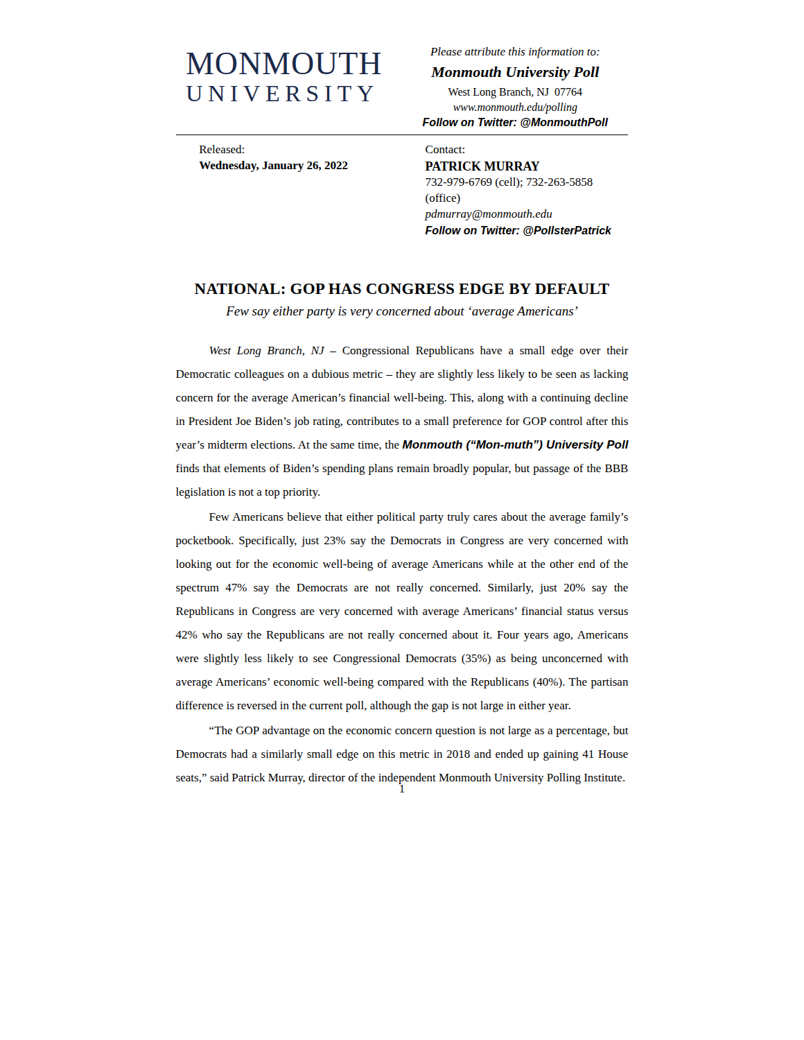MONMOUTH
UNIVERSITY
Please attribute this information to:
Monmouth University Poll
West Long Branch, NJ 07764
www.monmouth.edu/polling
Follow on Twitter: @MonmouthPoll
Released:
Wednesday, January 26, 2022
Contact:
PATRICK MURRAY
732-979-6769 (cell); 732-263-5858 (office)
pdmurray@monmouth.edu
Follow on Twitter: @PollsterPatrick
NATIONAL: GOP HAS CONGRESS EDGE BY DEFAULT
Few say either party is very concerned about ‘average Americans’
West Long Branch, NJ – Congressional Republicans have a small edge over their Democratic colleagues on a dubious metric – they are slightly less likely to be seen as lacking concern for the average American’s financial well-being. This, along with a continuing decline in President Joe Biden’s job rating, contributes to a small preference for GOP control after this year’s midterm elections. At the same time, the Monmouth (“Mon-muth”) University Poll finds that elements of Biden’s spending plans remain broadly popular, but passage of the BBB legislation is not a top priority.
Few Americans believe that either political party truly cares about the average family’s pocketbook. Specifically, just 23% say the Democrats in Congress are very concerned with looking out for the economic well-being of average Americans while at the other end of the spectrum 47% say the Democrats are not really concerned. Similarly, just 20% say the Republicans in Congress are very concerned with average Americans’ financial status versus 42% who say the Republicans are not really concerned about it. Four years ago, Americans were slightly less likely to see Congressional Democrats (35%) as being unconcerned with average Americans’ economic well-being compared with the Republicans (40%). The partisan difference is reversed in the current poll, although the gap is not large in either year.
“The GOP advantage on the economic concern question is not large as a percentage, but Democrats had a similarly small edge on this metric in 2018 and ended up gaining 41 House seats,” said Patrick Murray, director of the independent Monmouth University Polling Institute.
1